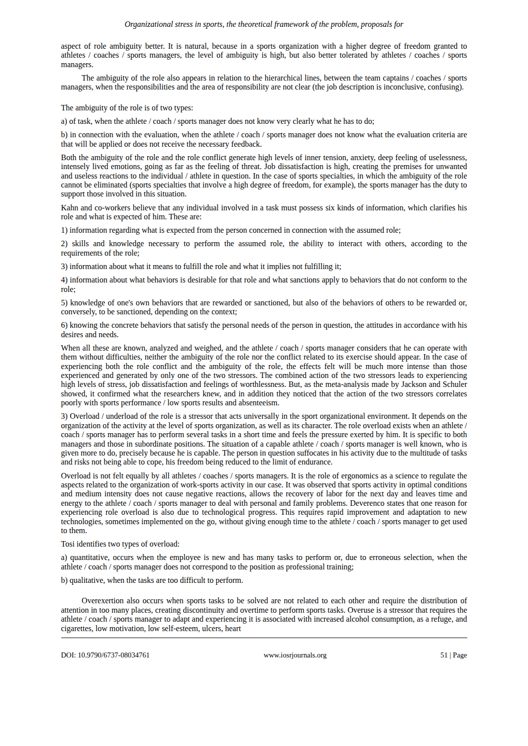Organizational stress in sports, the theoretical framework of the problem, proposals for
aspect of role ambiguity better. It is natural, because in a sports organization with a higher degree of freedom granted to athletes / coaches / sports managers, the level of ambiguity is high, but also better tolerated by athletes / coaches / sports managers.
The ambiguity of the role also appears in relation to the hierarchical lines, between the team captains / coaches / sports managers, when the responsibilities and the area of responsibility are not clear (the job description is inconclusive, confusing).
The ambiguity of the role is of two types:
a) of task, when the athlete / coach / sports manager does not know very clearly what he has to do;
b) in connection with the evaluation, when the athlete / coach / sports manager does not know what the evaluation criteria are that will be applied or does not receive the necessary feedback.
Both the ambiguity of the role and the role conflict generate high levels of inner tension, anxiety, deep feeling of uselessness, intensely lived emotions, going as far as the feeling of threat. Job dissatisfaction is high, creating the premises for unwanted and useless reactions to the individual / athlete in question. In the case of sports specialties, in which the ambiguity of the role cannot be eliminated (sports specialties that involve a high degree of freedom, for example), the sports manager has the duty to support those involved in this situation.
Kahn and co-workers believe that any individual involved in a task must possess six kinds of information, which clarifies his role and what is expected of him. These are:
1) information regarding what is expected from the person concerned in connection with the assumed role;
2) skills and knowledge necessary to perform the assumed role, the ability to interact with others, according to the requirements of the role;
3) information about what it means to fulfill the role and what it implies not fulfilling it;
4) information about what behaviors is desirable for that role and what sanctions apply to behaviors that do not conform to the role;
5) knowledge of one's own behaviors that are rewarded or sanctioned, but also of the behaviors of others to be rewarded or, conversely, to be sanctioned, depending on the context;
6) knowing the concrete behaviors that satisfy the personal needs of the person in question, the attitudes in accordance with his desires and needs.
When all these are known, analyzed and weighed, and the athlete / coach / sports manager considers that he can operate with them without difficulties, neither the ambiguity of the role nor the conflict related to its exercise should appear. In the case of experiencing both the role conflict and the ambiguity of the role, the effects felt will be much more intense than those experienced and generated by only one of the two stressors. The combined action of the two stressors leads to experiencing high levels of stress, job dissatisfaction and feelings of worthlessness. But, as the meta-analysis made by Jackson and Schuler showed, it confirmed what the researchers knew, and in addition they noticed that the action of the two stressors correlates poorly with sports performance / low sports results and absenteeism.
3) Overload / underload of the role is a stressor that acts universally in the sport organizational environment. It depends on the organization of the activity at the level of sports organization, as well as its character. The role overload exists when an athlete / coach / sports manager has to perform several tasks in a short time and feels the pressure exerted by him. It is specific to both managers and those in subordinate positions. The situation of a capable athlete / coach / sports manager is well known, who is given more to do, precisely because he is capable. The person in question suffocates in his activity due to the multitude of tasks and risks not being able to cope, his freedom being reduced to the limit of endurance.
Overload is not felt equally by all athletes / coaches / sports managers. It is the role of ergonomics as a science to regulate the aspects related to the organization of work-sports activity in our case. It was observed that sports activity in optimal conditions and medium intensity does not cause negative reactions, allows the recovery of labor for the next day and leaves time and energy to the athlete / coach / sports manager to deal with personal and family problems. Deverenco states that one reason for experiencing role overload is also due to technological progress. This requires rapid improvement and adaptation to new technologies, sometimes implemented on the go, without giving enough time to the athlete / coach / sports manager to get used to them.
Tosi identifies two types of overload:
a) quantitative, occurs when the employee is new and has many tasks to perform or, due to erroneous selection, when the athlete / coach / sports manager does not correspond to the position as professional training;
b) qualitative, when the tasks are too difficult to perform.
Overexertion also occurs when sports tasks to be solved are not related to each other and require the distribution of attention in too many places, creating discontinuity and overtime to perform sports tasks. Overuse is a stressor that requires the athlete / coach / sports manager to adapt and experiencing it is associated with increased alcohol consumption, as a refuge, and cigarettes, low motivation, low self-esteem, ulcers, heart
DOI: 10.9790/6737-08034761 www.iosrjournals.org 51 | Page